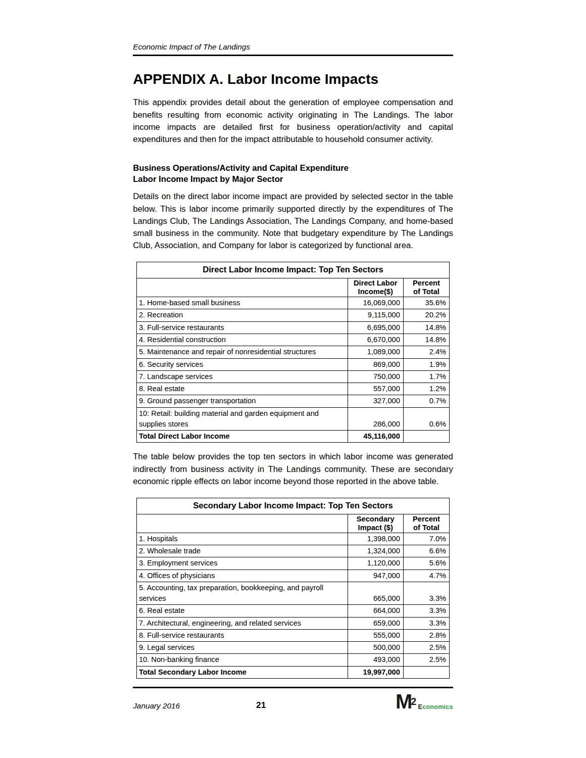Economic Impact of The Landings
APPENDIX A. Labor Income Impacts
This appendix provides detail about the generation of employee compensation and benefits resulting from economic activity originating in The Landings. The labor income impacts are detailed first for business operation/activity and capital expenditures and then for the impact attributable to household consumer activity.
Business Operations/Activity and Capital Expenditure
Labor Income Impact by Major Sector
Details on the direct labor income impact are provided by selected sector in the table below. This is labor income primarily supported directly by the expenditures of The Landings Club, The Landings Association, The Landings Company, and home-based small business in the community. Note that budgetary expenditure by The Landings Club, Association, and Company for labor is categorized by functional area.
Direct Labor Income Impact: Top Ten Sectors
| | Direct Labor Income($) | Percent of Total |
| --- | --- | --- |
| 1. Home-based small business | 16,069,000 | 35.6% |
| 2. Recreation | 9,115,000 | 20.2% |
| 3. Full-service restaurants | 6,695,000 | 14.8% |
| 4. Residential construction | 6,670,000 | 14.8% |
| 5. Maintenance and repair of nonresidential structures | 1,089,000 | 2.4% |
| 6. Security services | 869,000 | 1.9% |
| 7. Landscape services | 750,000 | 1.7% |
| 8. Real estate | 557,000 | 1.2% |
| 9. Ground passenger transportation | 327,000 | 0.7% |
| 10: Retail: building material and garden equipment and supplies stores | 286,000 | 0.6% |
| Total Direct Labor Income | 45,116,000 | |
The table below provides the top ten sectors in which labor income was generated indirectly from business activity in The Landings community. These are secondary economic ripple effects on labor income beyond those reported in the above table.
Secondary Labor Income Impact: Top Ten Sectors
| | Secondary Impact ($) | Percent of Total |
| --- | --- | --- |
| 1. Hospitals | 1,398,000 | 7.0% |
| 2. Wholesale trade | 1,324,000 | 6.6% |
| 3. Employment services | 1,120,000 | 5.6% |
| 4. Offices of physicians | 947,000 | 4.7% |
| 5. Accounting, tax preparation, bookkeeping, and payroll services | 665,000 | 3.3% |
| 6. Real estate | 664,000 | 3.3% |
| 7. Architectural, engineering, and related services | 659,000 | 3.3% |
| 8. Full-service restaurants | 555,000 | 2.8% |
| 9. Legal services | 500,000 | 2.5% |
| 10. Non-banking finance | 493,000 | 2.5% |
| Total Secondary Labor Income | 19,997,000 | |
January 2016
21
M 2 Economics